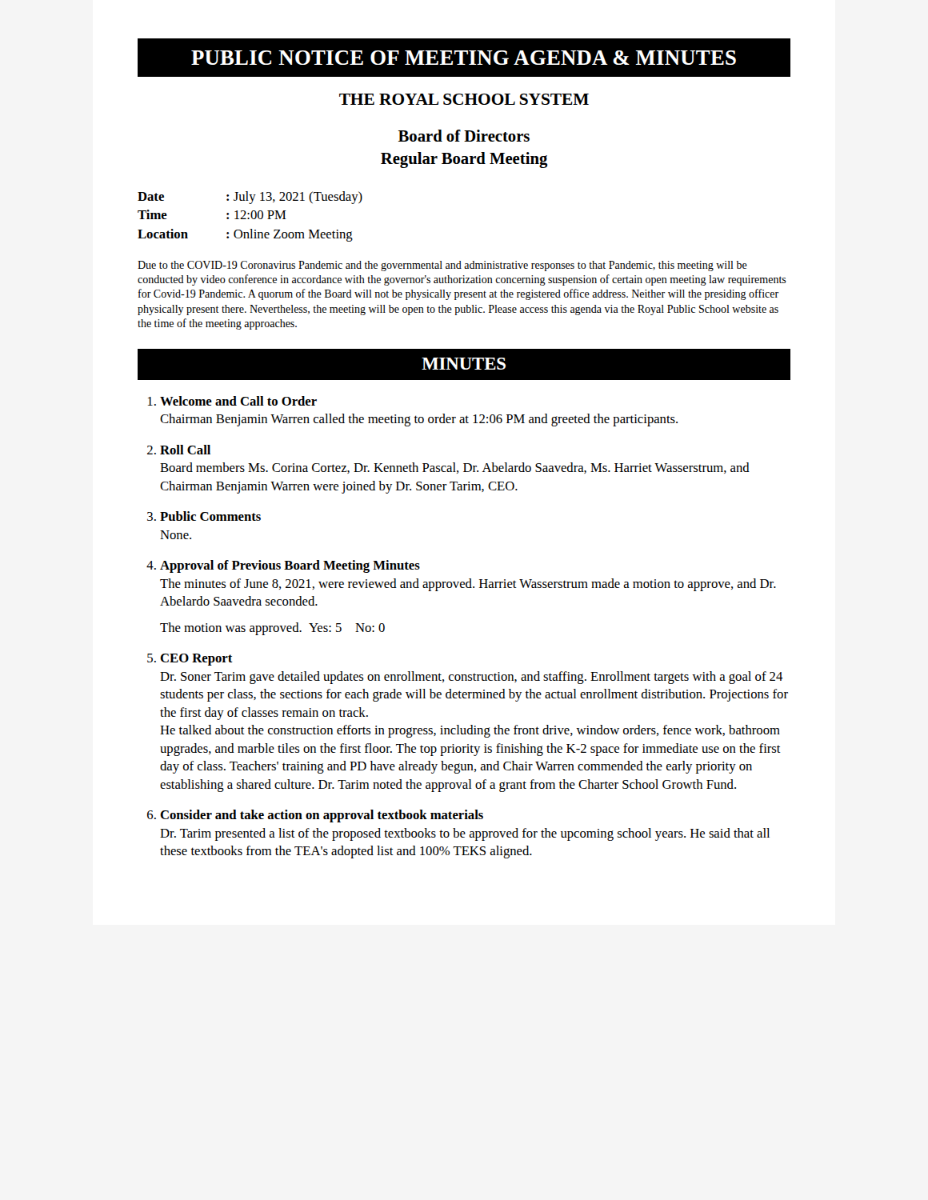PUBLIC NOTICE OF MEETING AGENDA & MINUTES
THE ROYAL SCHOOL SYSTEM
Board of Directors Regular Board Meeting
| Date | : July 13, 2021 (Tuesday) |
| Time | : 12:00 PM |
| Location | : Online Zoom Meeting |
Due to the COVID-19 Coronavirus Pandemic and the governmental and administrative responses to that Pandemic, this meeting will be conducted by video conference in accordance with the governor's authorization concerning suspension of certain open meeting law requirements for Covid-19 Pandemic. A quorum of the Board will not be physically present at the registered office address. Neither will the presiding officer physically present there. Nevertheless, the meeting will be open to the public. Please access this agenda via the Royal Public School website as the time of the meeting approaches.
MINUTES
Welcome and Call to Order
Chairman Benjamin Warren called the meeting to order at 12:06 PM and greeted the participants.
Roll Call
Board members Ms. Corina Cortez, Dr. Kenneth Pascal, Dr. Abelardo Saavedra, Ms. Harriet Wasserstrum, and Chairman Benjamin Warren were joined by Dr. Soner Tarim, CEO.
Public Comments
None.
Approval of Previous Board Meeting Minutes
The minutes of June 8, 2021, were reviewed and approved. Harriet Wasserstrum made a motion to approve, and Dr. Abelardo Saavedra seconded.
The motion was approved. Yes: 5 No: 0
CEO Report
Dr. Soner Tarim gave detailed updates on enrollment, construction, and staffing. Enrollment targets with a goal of 24 students per class, the sections for each grade will be determined by the actual enrollment distribution. Projections for the first day of classes remain on track.
He talked about the construction efforts in progress, including the front drive, window orders, fence work, bathroom upgrades, and marble tiles on the first floor. The top priority is finishing the K-2 space for immediate use on the first day of class. Teachers' training and PD have already begun, and Chair Warren commended the early priority on establishing a shared culture. Dr. Tarim noted the approval of a grant from the Charter School Growth Fund.
Consider and take action on approval textbook materials
Dr. Tarim presented a list of the proposed textbooks to be approved for the upcoming school years. He said that all these textbooks from the TEA's adopted list and 100% TEKS aligned.